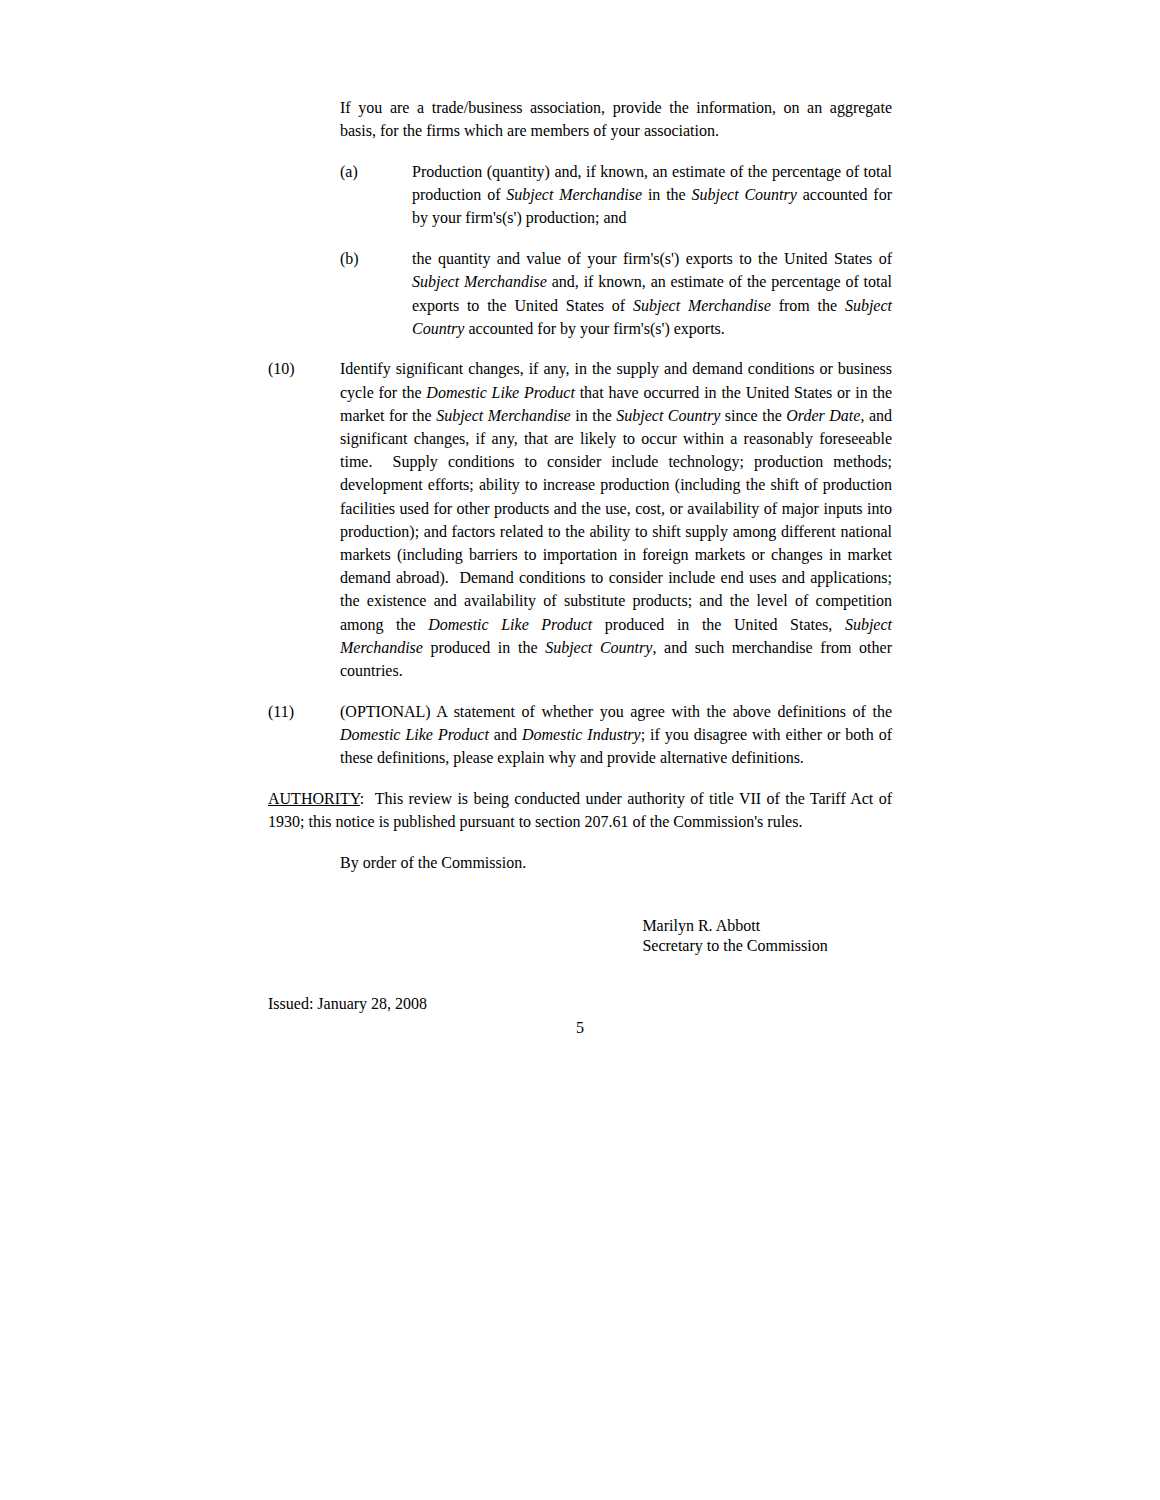If you are a trade/business association, provide the information, on an aggregate basis, for the firms which are members of your association.
(a)
Production (quantity) and, if known, an estimate of the percentage of total production of Subject Merchandise in the Subject Country accounted for by your firm's(s') production; and
(b)
the quantity and value of your firm's(s') exports to the United States of Subject Merchandise and, if known, an estimate of the percentage of total exports to the United States of Subject Merchandise from the Subject Country accounted for by your firm's(s') exports.
(10)
Identify significant changes, if any, in the supply and demand conditions or business cycle for the Domestic Like Product that have occurred in the United States or in the market for the Subject Merchandise in the Subject Country since the Order Date, and significant changes, if any, that are likely to occur within a reasonably foreseeable time. Supply conditions to consider include technology; production methods; development efforts; ability to increase production (including the shift of production facilities used for other products and the use, cost, or availability of major inputs into production); and factors related to the ability to shift supply among different national markets (including barriers to importation in foreign markets or changes in market demand abroad). Demand conditions to consider include end uses and applications; the existence and availability of substitute products; and the level of competition among the Domestic Like Product produced in the United States, Subject Merchandise produced in the Subject Country, and such merchandise from other countries.
(11)
(OPTIONAL) A statement of whether you agree with the above definitions of the Domestic Like Product and Domestic Industry; if you disagree with either or both of these definitions, please explain why and provide alternative definitions.
AUTHORITY: This review is being conducted under authority of title VII of the Tariff Act of 1930; this notice is published pursuant to section 207.61 of the Commission's rules.
By order of the Commission.
Marilyn R. Abbott
Secretary to the Commission
Issued: January 28, 2008
5